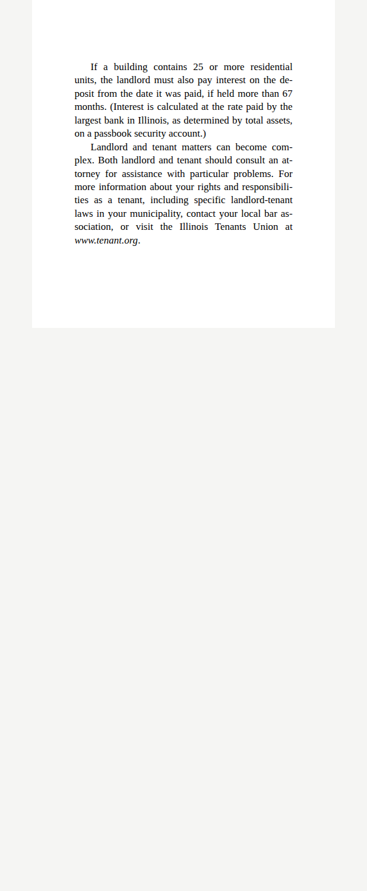If a building contains 25 or more residential units, the landlord must also pay interest on the deposit from the date it was paid, if held more than 67 months. (Interest is calculated at the rate paid by the largest bank in Illinois, as determined by total assets, on a passbook security account.)
Landlord and tenant matters can become complex. Both landlord and tenant should consult an attorney for assistance with particular problems. For more information about your rights and responsibilities as a tenant, including specific landlord-tenant laws in your municipality, contact your local bar association, or visit the Illinois Tenants Union at www.tenant.org.